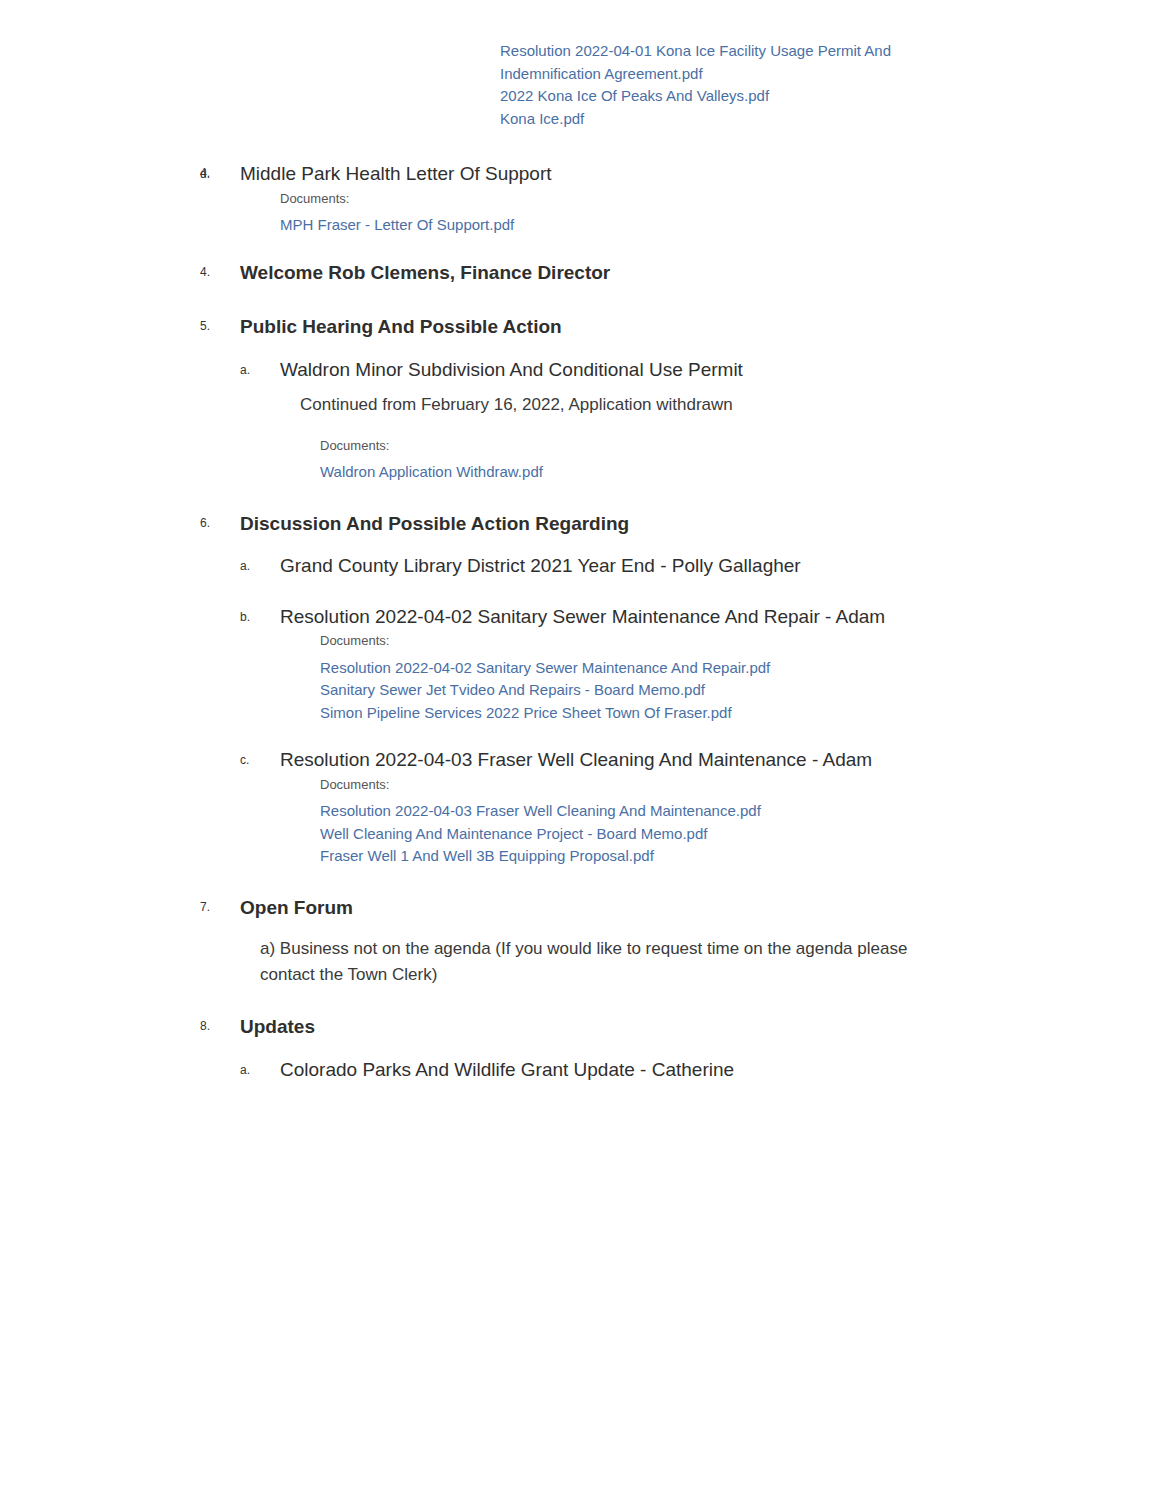Resolution 2022-04-01 Kona Ice Facility Usage Permit And Indemnification Agreement.pdf 2022 Kona Ice Of Peaks And Valleys.pdf Kona Ice.pdf
Middle Park Health Letter Of Support
Documents:
MPH Fraser - Letter Of Support.pdf
Welcome Rob Clemens, Finance Director
Public Hearing And Possible Action
Waldron Minor Subdivision And Conditional Use Permit
Continued from February 16, 2022, Application withdrawn
Documents:
Waldron Application Withdraw.pdf
Discussion And Possible Action Regarding
Grand County Library District 2021 Year End - Polly Gallagher
Resolution 2022-04-02 Sanitary Sewer Maintenance And Repair - Adam
Documents:
Resolution 2022-04-02 Sanitary Sewer Maintenance And Repair.pdf Sanitary Sewer Jet Tvideo And Repairs - Board Memo.pdf Simon Pipeline Services 2022 Price Sheet Town Of Fraser.pdf
Resolution 2022-04-03 Fraser Well Cleaning And Maintenance - Adam
Documents:
Resolution 2022-04-03 Fraser Well Cleaning And Maintenance.pdf Well Cleaning And Maintenance Project - Board Memo.pdf Fraser Well 1 And Well 3B Equipping Proposal.pdf
Open Forum
a) Business not on the agenda (If you would like to request time on the agenda please contact the Town Clerk)
Updates
Colorado Parks And Wildlife Grant Update - Catherine